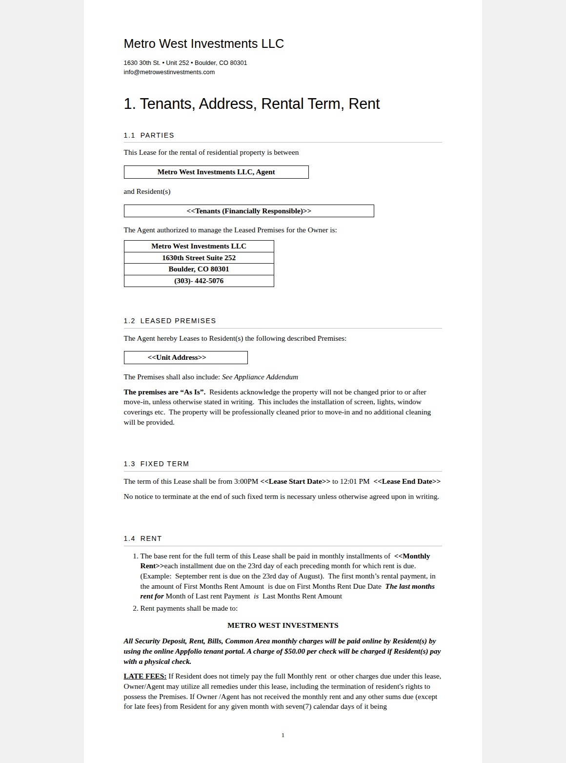Metro West Investments LLC
1630 30th St. • Unit 252 • Boulder, CO 80301
info@metrowestinvestments.com
1. Tenants, Address, Rental Term, Rent
1.1 PARTIES
This Lease for the rental of residential property is between
Metro West Investments LLC, Agent
and Resident(s)
<<Tenants (Financially Responsible)>>
The Agent authorized to manage the Leased Premises for the Owner is:
| Metro West Investments LLC |
| 1630th Street Suite 252 |
| Boulder, CO 80301 |
| (303)- 442-5076 |
1.2 LEASED PREMISES
The Agent hereby Leases to Resident(s) the following described Premises:
<<Unit Address>>
The Premises shall also include: See Appliance Addendum
The premises are “As Is”. Residents acknowledge the property will not be changed prior to or after move-in, unless otherwise stated in writing. This includes the installation of screen, lights, window coverings etc. The property will be professionally cleaned prior to move-in and no additional cleaning will be provided.
1.3 FIXED TERM
The term of this Lease shall be from 3:00PM <<Lease Start Date>> to 12:01 PM <<Lease End Date>>
No notice to terminate at the end of such fixed term is necessary unless otherwise agreed upon in writing.
1.4 RENT
The base rent for the full term of this Lease shall be paid in monthly installments of <<Monthly Rent>>each installment due on the 23rd day of each preceding month for which rent is due. (Example: September rent is due on the 23rd day of August). The first month’s rental payment, in the amount of First Months Rent Amount is due on First Months Rent Due Date The last months rent for Month of Last rent Payment is Last Months Rent Amount
Rent payments shall be made to:
METRO WEST INVESTMENTS
All Security Deposit, Rent, Bills, Common Area monthly charges will be paid online by Resident(s) by using the online Appfolio tenant portal. A charge of $50.00 per check will be charged if Resident(s) pay with a physical check.
LATE FEES: If Resident does not timely pay the full Monthly rent or other charges due under this lease, Owner/Agent may utilize all remedies under this lease, including the termination of resident's rights to possess the Premises. If Owner /Agent has not received the monthly rent and any other sums due (except for late fees) from Resident for any given month with seven(7) calendar days of it being
1